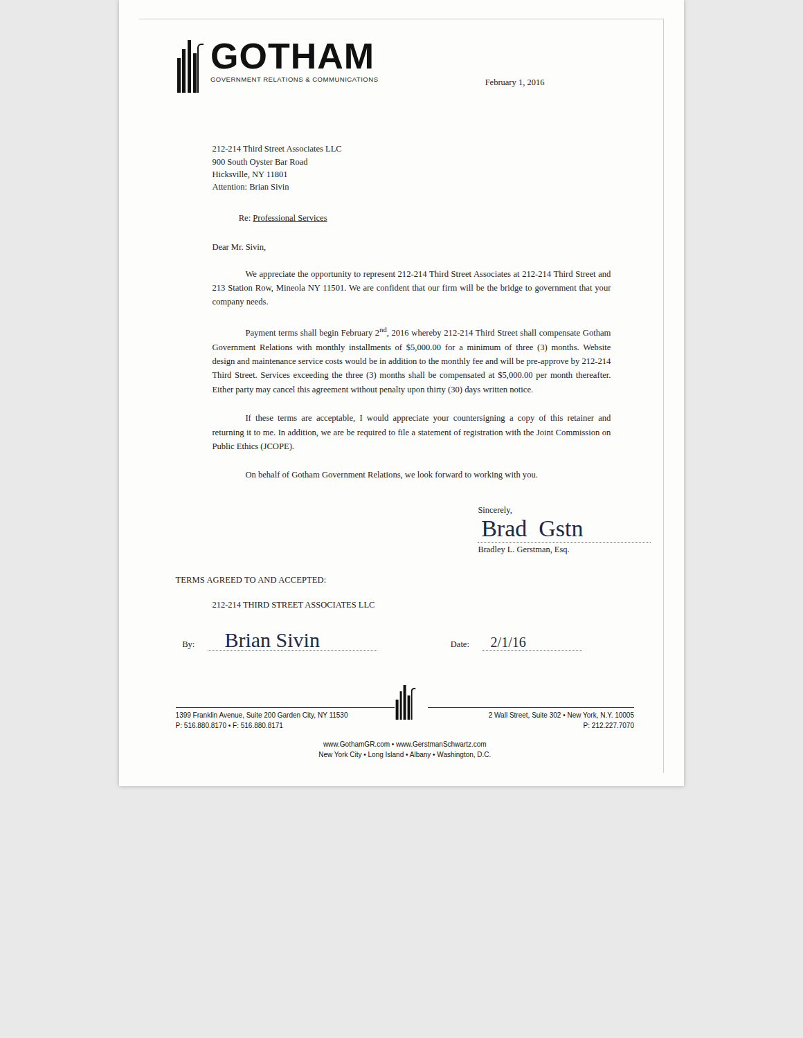GOTHAM GOVERNMENT RELATIONS & COMMUNICATIONS
February 1, 2016
212-214 Third Street Associates LLC
900 South Oyster Bar Road
Hicksville, NY 11801
Attention: Brian Sivin
Re: Professional Services
Dear Mr. Sivin,
We appreciate the opportunity to represent 212-214 Third Street Associates at 212-214 Third Street and 213 Station Row, Mineola NY 11501. We are confident that our firm will be the bridge to government that your company needs.
Payment terms shall begin February 2nd, 2016 whereby 212-214 Third Street shall compensate Gotham Government Relations with monthly installments of $5,000.00 for a minimum of three (3) months. Website design and maintenance service costs would be in addition to the monthly fee and will be pre-approve by 212-214 Third Street. Services exceeding the three (3) months shall be compensated at $5,000.00 per month thereafter. Either party may cancel this agreement without penalty upon thirty (30) days written notice.
If these terms are acceptable, I would appreciate your countersigning a copy of this retainer and returning it to me. In addition, we are be required to file a statement of registration with the Joint Commission on Public Ethics (JCOPE).
On behalf of Gotham Government Relations, we look forward to working with you.
Sincerely,
Brad Gstn
Bradley L. Gerstman, Esq.
TERMS AGREED TO AND ACCEPTED:
212-214 THIRD STREET ASSOCIATES LLC
By: Brian Sivin Date: 2/1/16
1399 Franklin Avenue, Suite 200 Garden City, NY 11530
P: 516.880.8170 • F: 516.880.8171
2 Wall Street, Suite 302 • New York, N.Y. 10005
P: 212.227.7070
www.GothamGR.com • www.GerstmanSchwartz.com
New York City • Long Island • Albany • Washington, D.C.